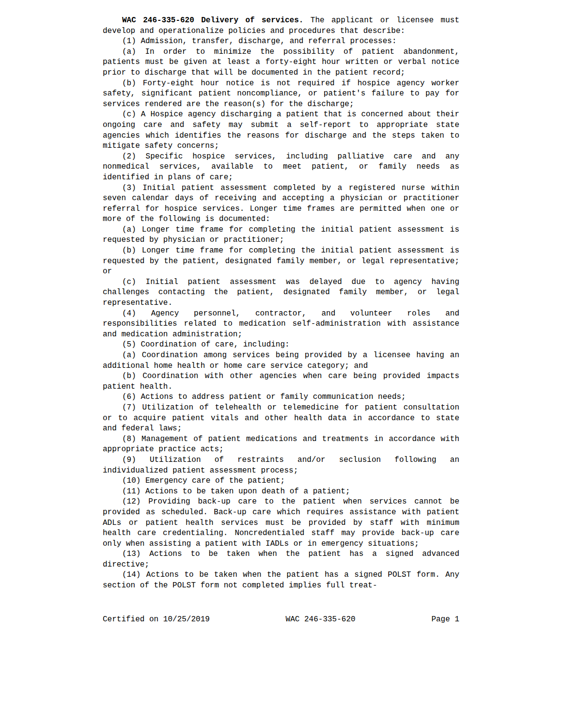WAC 246-335-620 Delivery of services. The applicant or licensee must develop and operationalize policies and procedures that describe:
(1) Admission, transfer, discharge, and referral processes:
(a) In order to minimize the possibility of patient abandonment, patients must be given at least a forty-eight hour written or verbal notice prior to discharge that will be documented in the patient record;
(b) Forty-eight hour notice is not required if hospice agency worker safety, significant patient noncompliance, or patient's failure to pay for services rendered are the reason(s) for the discharge;
(c) A Hospice agency discharging a patient that is concerned about their ongoing care and safety may submit a self-report to appropriate state agencies which identifies the reasons for discharge and the steps taken to mitigate safety concerns;
(2) Specific hospice services, including palliative care and any nonmedical services, available to meet patient, or family needs as identified in plans of care;
(3) Initial patient assessment completed by a registered nurse within seven calendar days of receiving and accepting a physician or practitioner referral for hospice services. Longer time frames are permitted when one or more of the following is documented:
(a) Longer time frame for completing the initial patient assessment is requested by physician or practitioner;
(b) Longer time frame for completing the initial patient assessment is requested by the patient, designated family member, or legal representative; or
(c) Initial patient assessment was delayed due to agency having challenges contacting the patient, designated family member, or legal representative.
(4) Agency personnel, contractor, and volunteer roles and responsibilities related to medication self-administration with assistance and medication administration;
(5) Coordination of care, including:
(a) Coordination among services being provided by a licensee having an additional home health or home care service category; and
(b) Coordination with other agencies when care being provided impacts patient health.
(6) Actions to address patient or family communication needs;
(7) Utilization of telehealth or telemedicine for patient consultation or to acquire patient vitals and other health data in accordance to state and federal laws;
(8) Management of patient medications and treatments in accordance with appropriate practice acts;
(9) Utilization of restraints and/or seclusion following an individualized patient assessment process;
(10) Emergency care of the patient;
(11) Actions to be taken upon death of a patient;
(12) Providing back-up care to the patient when services cannot be provided as scheduled. Back-up care which requires assistance with patient ADLs or patient health services must be provided by staff with minimum health care credentialing. Noncredentialed staff may provide back-up care only when assisting a patient with IADLs or in emergency situations;
(13) Actions to be taken when the patient has a signed advanced directive;
(14) Actions to be taken when the patient has a signed POLST form. Any section of the POLST form not completed implies full treat-
Certified on 10/25/2019 WAC 246-335-620 Page 1